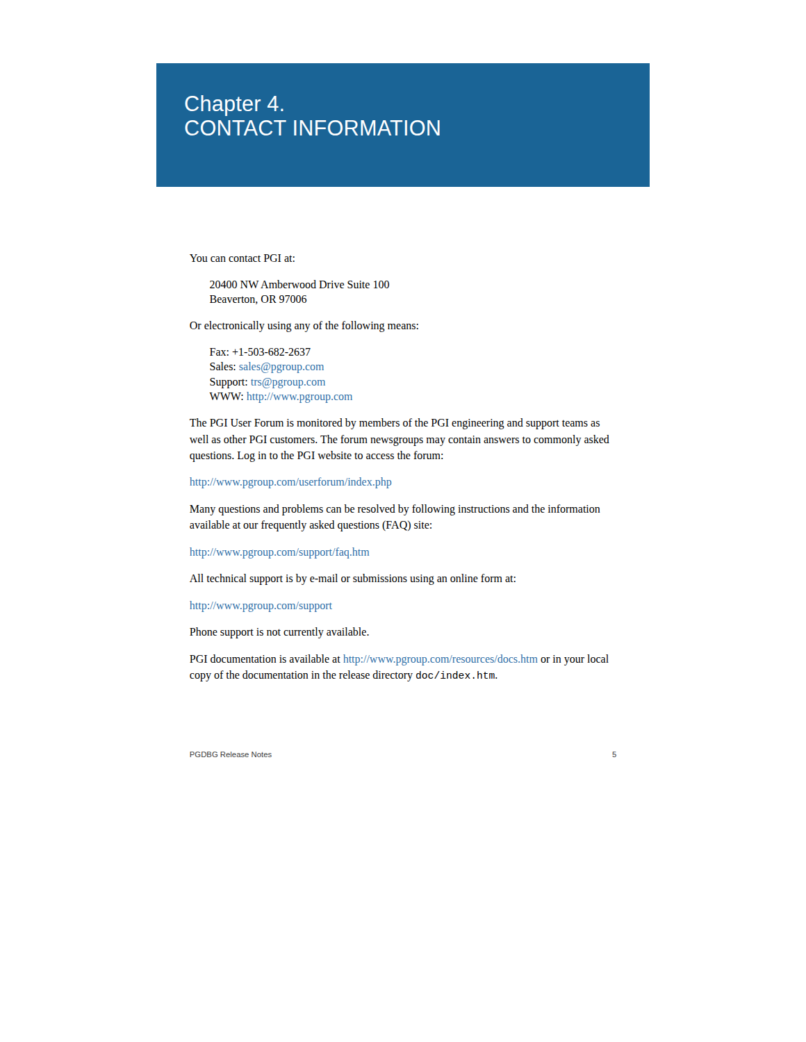Chapter 4.
CONTACT INFORMATION
You can contact PGI at:
20400 NW Amberwood Drive Suite 100
Beaverton, OR 97006
Or electronically using any of the following means:
Fax: +1-503-682-2637
Sales: sales@pgroup.com
Support: trs@pgroup.com
WWW: http://www.pgroup.com
The PGI User Forum is monitored by members of the PGI engineering and support teams as well as other PGI customers. The forum newsgroups may contain answers to commonly asked questions. Log in to the PGI website to access the forum:
http://www.pgroup.com/userforum/index.php
Many questions and problems can be resolved by following instructions and the information available at our frequently asked questions (FAQ) site:
http://www.pgroup.com/support/faq.htm
All technical support is by e-mail or submissions using an online form at:
http://www.pgroup.com/support
Phone support is not currently available.
PGI documentation is available at http://www.pgroup.com/resources/docs.htm or in your local copy of the documentation in the release directory doc/index.htm.
PGDBG Release Notes 5